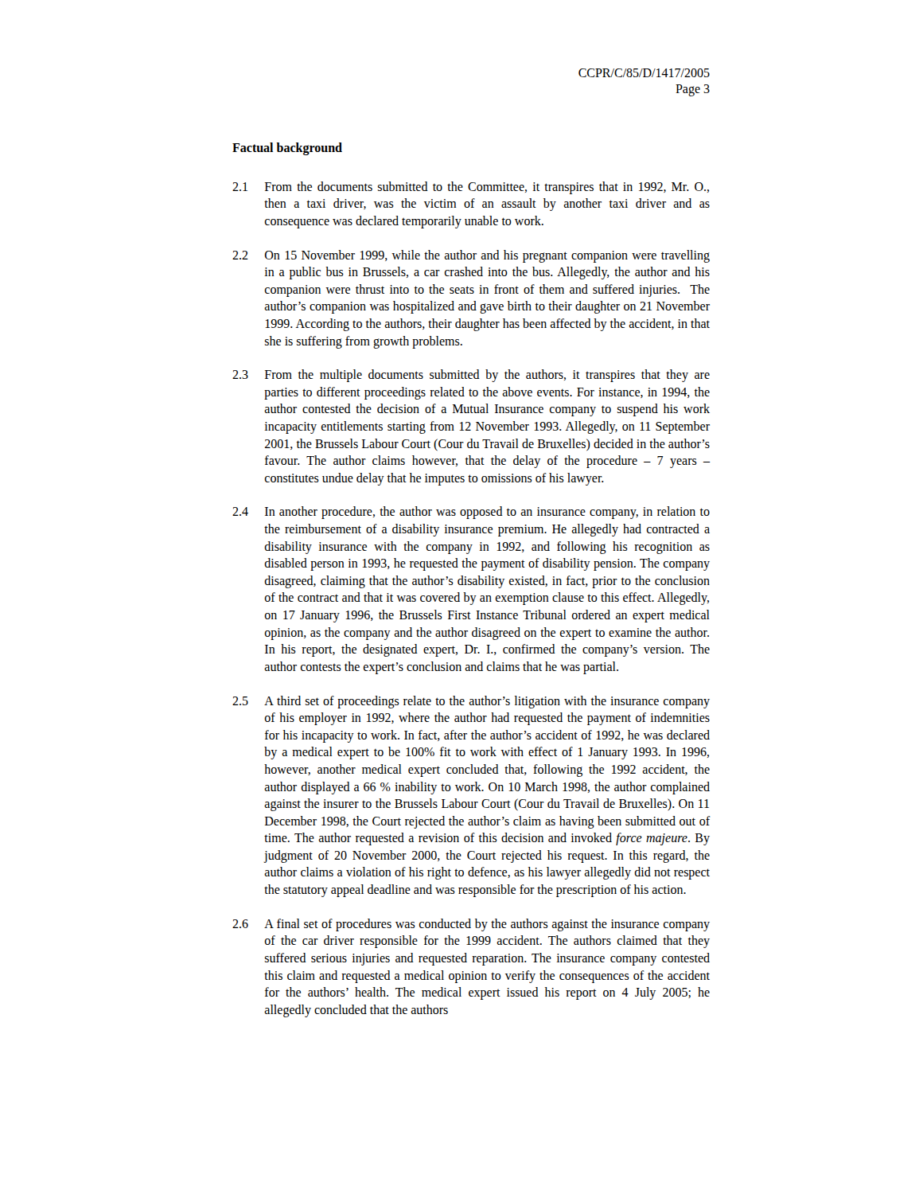CCPR/C/85/D/1417/2005 Page 3
Factual background
2.1 From the documents submitted to the Committee, it transpires that in 1992, Mr. O., then a taxi driver, was the victim of an assault by another taxi driver and as consequence was declared temporarily unable to work.
2.2 On 15 November 1999, while the author and his pregnant companion were travelling in a public bus in Brussels, a car crashed into the bus. Allegedly, the author and his companion were thrust into to the seats in front of them and suffered injuries. The author’s companion was hospitalized and gave birth to their daughter on 21 November 1999. According to the authors, their daughter has been affected by the accident, in that she is suffering from growth problems.
2.3 From the multiple documents submitted by the authors, it transpires that they are parties to different proceedings related to the above events. For instance, in 1994, the author contested the decision of a Mutual Insurance company to suspend his work incapacity entitlements starting from 12 November 1993. Allegedly, on 11 September 2001, the Brussels Labour Court (Cour du Travail de Bruxelles) decided in the author’s favour. The author claims however, that the delay of the procedure – 7 years – constitutes undue delay that he imputes to omissions of his lawyer.
2.4 In another procedure, the author was opposed to an insurance company, in relation to the reimbursement of a disability insurance premium. He allegedly had contracted a disability insurance with the company in 1992, and following his recognition as disabled person in 1993, he requested the payment of disability pension. The company disagreed, claiming that the author’s disability existed, in fact, prior to the conclusion of the contract and that it was covered by an exemption clause to this effect. Allegedly, on 17 January 1996, the Brussels First Instance Tribunal ordered an expert medical opinion, as the company and the author disagreed on the expert to examine the author. In his report, the designated expert, Dr. I., confirmed the company’s version. The author contests the expert’s conclusion and claims that he was partial.
2.5 A third set of proceedings relate to the author’s litigation with the insurance company of his employer in 1992, where the author had requested the payment of indemnities for his incapacity to work. In fact, after the author’s accident of 1992, he was declared by a medical expert to be 100% fit to work with effect of 1 January 1993. In 1996, however, another medical expert concluded that, following the 1992 accident, the author displayed a 66 % inability to work. On 10 March 1998, the author complained against the insurer to the Brussels Labour Court (Cour du Travail de Bruxelles). On 11 December 1998, the Court rejected the author’s claim as having been submitted out of time. The author requested a revision of this decision and invoked force majeure. By judgment of 20 November 2000, the Court rejected his request. In this regard, the author claims a violation of his right to defence, as his lawyer allegedly did not respect the statutory appeal deadline and was responsible for the prescription of his action.
2.6 A final set of procedures was conducted by the authors against the insurance company of the car driver responsible for the 1999 accident. The authors claimed that they suffered serious injuries and requested reparation. The insurance company contested this claim and requested a medical opinion to verify the consequences of the accident for the authors’ health. The medical expert issued his report on 4 July 2005; he allegedly concluded that the authors